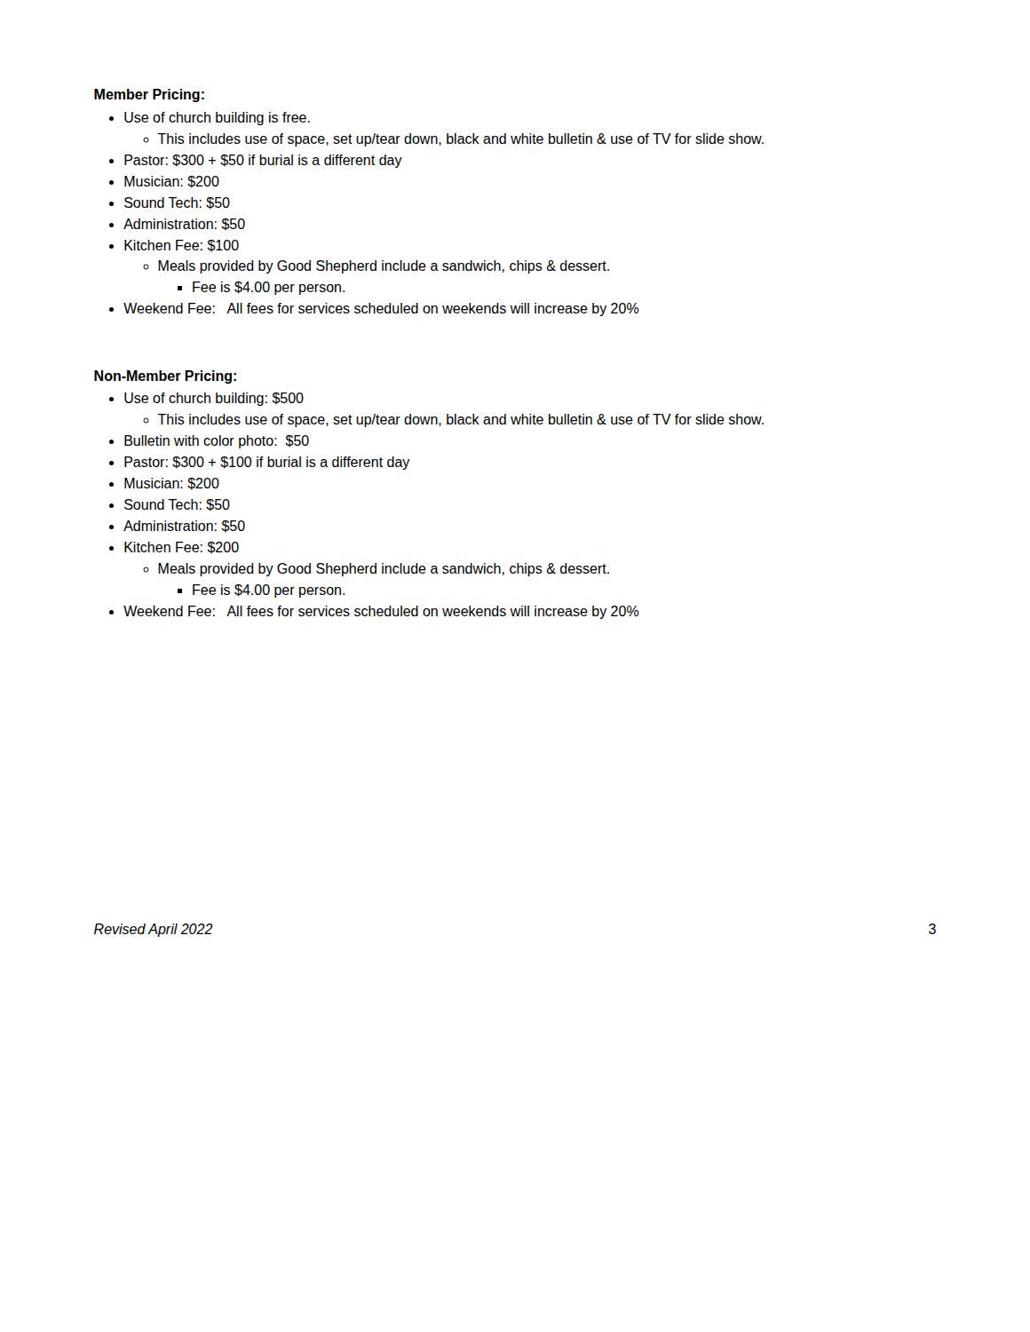Member Pricing:
Use of church building is free.
This includes use of space, set up/tear down, black and white bulletin & use of TV for slide show.
Pastor: $300 + $50 if burial is a different day
Musician: $200
Sound Tech: $50
Administration: $50
Kitchen Fee: $100
Meals provided by Good Shepherd include a sandwich, chips & dessert.
Fee is $4.00 per person.
Weekend Fee: All fees for services scheduled on weekends will increase by 20%
Non-Member Pricing:
Use of church building: $500
This includes use of space, set up/tear down, black and white bulletin & use of TV for slide show.
Bulletin with color photo: $50
Pastor: $300 + $100 if burial is a different day
Musician: $200
Sound Tech: $50
Administration: $50
Kitchen Fee: $200
Meals provided by Good Shepherd include a sandwich, chips & dessert.
Fee is $4.00 per person.
Weekend Fee: All fees for services scheduled on weekends will increase by 20%
Revised April 2022 3